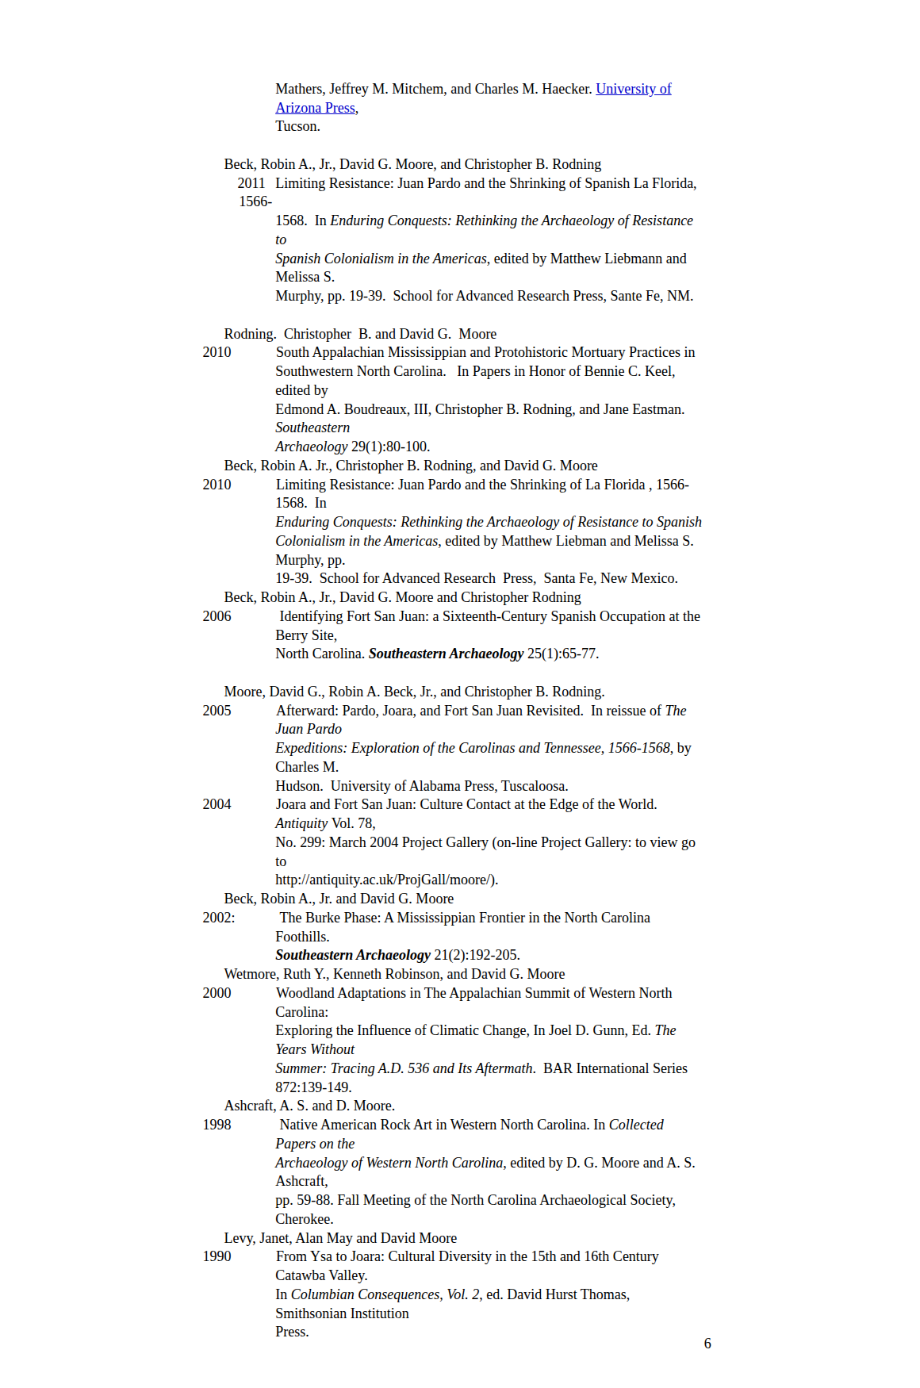Mathers, Jeffrey M. Mitchem, and Charles M. Haecker. University of Arizona Press,
Tucson.
Beck, Robin A., Jr., David G. Moore, and Christopher B. Rodning
2011 Limiting Resistance: Juan Pardo and the Shrinking of Spanish La Florida, 1566-
1568. In Enduring Conquests: Rethinking the Archaeology of Resistance to
Spanish Colonialism in the Americas, edited by Matthew Liebmann and Melissa S.
Murphy, pp. 19-39. School for Advanced Research Press, Sante Fe, NM.
Rodning. Christopher B. and David G. Moore
2010 South Appalachian Mississippian and Protohistoric Mortuary Practices in
Southwestern North Carolina. In Papers in Honor of Bennie C. Keel, edited by
Edmond A. Boudreaux, III, Christopher B. Rodning, and Jane Eastman. Southeastern
Archaeology 29(1):80-100.
Beck, Robin A. Jr., Christopher B. Rodning, and David G. Moore
2010 Limiting Resistance: Juan Pardo and the Shrinking of La Florida , 1566-1568. In
Enduring Conquests: Rethinking the Archaeology of Resistance to Spanish
Colonialism in the Americas, edited by Matthew Liebman and Melissa S. Murphy, pp.
19-39. School for Advanced Research Press, Santa Fe, New Mexico.
Beck, Robin A., Jr., David G. Moore and Christopher Rodning
2006 Identifying Fort San Juan: a Sixteenth-Century Spanish Occupation at the Berry Site,
North Carolina. Southeastern Archaeology 25(1):65-77.
Moore, David G., Robin A. Beck, Jr., and Christopher B. Rodning.
2005 Afterward: Pardo, Joara, and Fort San Juan Revisited. In reissue of The Juan Pardo
Expeditions: Exploration of the Carolinas and Tennessee, 1566-1568, by Charles M.
Hudson. University of Alabama Press, Tuscaloosa.
2004 Joara and Fort San Juan: Culture Contact at the Edge of the World. Antiquity Vol. 78,
No. 299: March 2004 Project Gallery (on-line Project Gallery: to view go to
http://antiquity.ac.uk/ProjGall/moore/).
Beck, Robin A., Jr. and David G. Moore
2002: The Burke Phase: A Mississippian Frontier in the North Carolina Foothills.
Southeastern Archaeology 21(2):192-205.
Wetmore, Ruth Y., Kenneth Robinson, and David G. Moore
2000 Woodland Adaptations in The Appalachian Summit of Western North Carolina:
Exploring the Influence of Climatic Change, In Joel D. Gunn, Ed. The Years Without
Summer: Tracing A.D. 536 and Its Aftermath. BAR International Series 872:139-149.
Ashcraft, A. S. and D. Moore.
1998 Native American Rock Art in Western North Carolina. In Collected Papers on the
Archaeology of Western North Carolina, edited by D. G. Moore and A. S. Ashcraft,
pp. 59-88. Fall Meeting of the North Carolina Archaeological Society, Cherokee.
Levy, Janet, Alan May and David Moore
1990 From Ysa to Joara: Cultural Diversity in the 15th and 16th Century Catawba Valley.
In Columbian Consequences, Vol. 2, ed. David Hurst Thomas, Smithsonian Institution
Press.
6